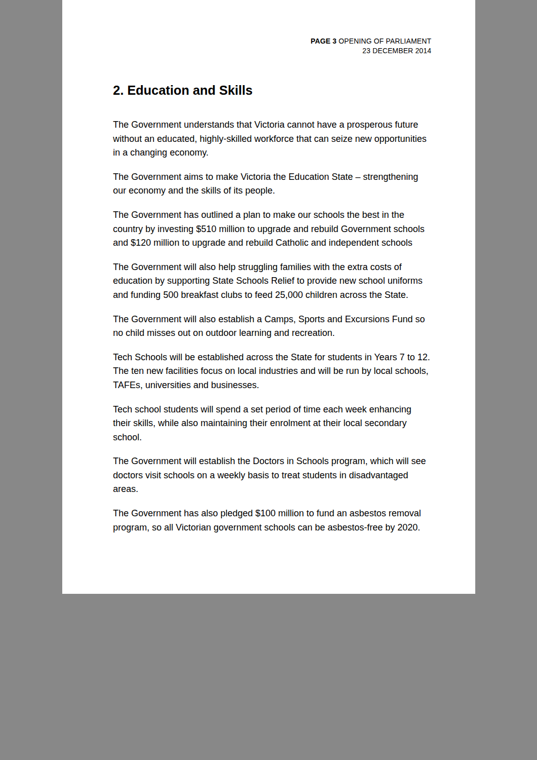PAGE 3 OPENING OF PARLIAMENT
23 DECEMBER 2014
2. Education and Skills
The Government understands that Victoria cannot have a prosperous future without an educated, highly-skilled workforce that can seize new opportunities in a changing economy.
The Government aims to make Victoria the Education State – strengthening our economy and the skills of its people.
The Government has outlined a plan to make our schools the best in the country by investing $510 million to upgrade and rebuild Government schools and $120 million to upgrade and rebuild Catholic and independent schools
The Government will also help struggling families with the extra costs of education by supporting State Schools Relief to provide new school uniforms and funding 500 breakfast clubs to feed 25,000 children across the State.
The Government will also establish a Camps, Sports and Excursions Fund so no child misses out on outdoor learning and recreation.
Tech Schools will be established across the State for students in Years 7 to 12. The ten new facilities focus on local industries and will be run by local schools, TAFEs, universities and businesses.
Tech school students will spend a set period of time each week enhancing their skills, while also maintaining their enrolment at their local secondary school.
The Government will establish the Doctors in Schools program, which will see doctors visit schools on a weekly basis to treat students in disadvantaged areas.
The Government has also pledged $100 million to fund an asbestos removal program, so all Victorian government schools can be asbestos-free by 2020.